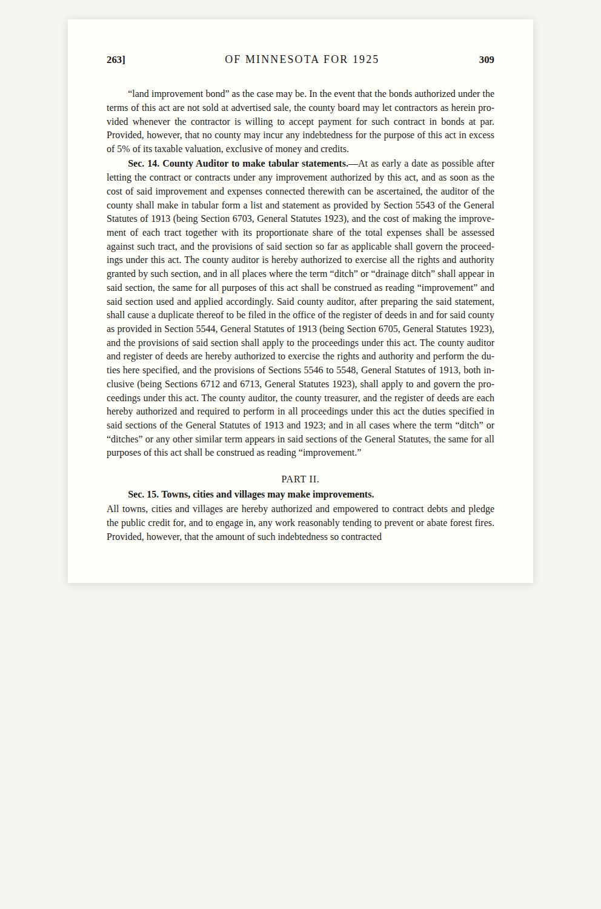263] OF MINNESOTA FOR 1925 309
“land improvement bond” as the case may be. In the event that the bonds authorized under the terms of this act are not sold at advertised sale, the county board may let contractors as herein provided whenever the contractor is willing to accept payment for such contract in bonds at par. Provided, however, that no county may incur any indebtedness for the purpose of this act in excess of 5% of its taxable valuation, exclusive of money and credits.
Sec. 14. County Auditor to make tabular statements.—At as early a date as possible after letting the contract or contracts under any improvement authorized by this act, and as soon as the cost of said improvement and expenses connected therewith can be ascertained, the auditor of the county shall make in tabular form a list and statement as provided by Section 5543 of the General Statutes of 1913 (being Section 6703, General Statutes 1923), and the cost of making the improvement of each tract together with its proportionate share of the total expenses shall be assessed against such tract, and the provisions of said section so far as applicable shall govern the proceedings under this act. The county auditor is hereby authorized to exercise all the rights and authority granted by such section, and in all places where the term “ditch” or “drainage ditch” shall appear in said section, the same for all purposes of this act shall be construed as reading “improvement” and said section used and applied accordingly. Said county auditor, after preparing the said statement, shall cause a duplicate thereof to be filed in the office of the register of deeds in and for said county as provided in Section 5544, General Statutes of 1913 (being Section 6705, General Statutes 1923), and the provisions of said section shall apply to the proceedings under this act. The county auditor and register of deeds are hereby authorized to exercise the rights and authority and perform the duties here specified, and the provisions of Sections 5546 to 5548, General Statutes of 1913, both inclusive (being Sections 6712 and 6713, General Statutes 1923), shall apply to and govern the proceedings under this act. The county auditor, the county treasurer, and the register of deeds are each hereby authorized and required to perform in all proceedings under this act the duties specified in said sections of the General Statutes of 1913 and 1923; and in all cases where the term “ditch” or “ditches” or any other similar term appears in said sections of the General Statutes, the same for all purposes of this act shall be construed as reading “improvement.”
PART II.
Sec. 15. Towns, cities and villages may make improvements.
All towns, cities and villages are hereby authorized and empowered to contract debts and pledge the public credit for, and to engage in, any work reasonably tending to prevent or abate forest fires. Provided, however, that the amount of such indebtedness so contracted